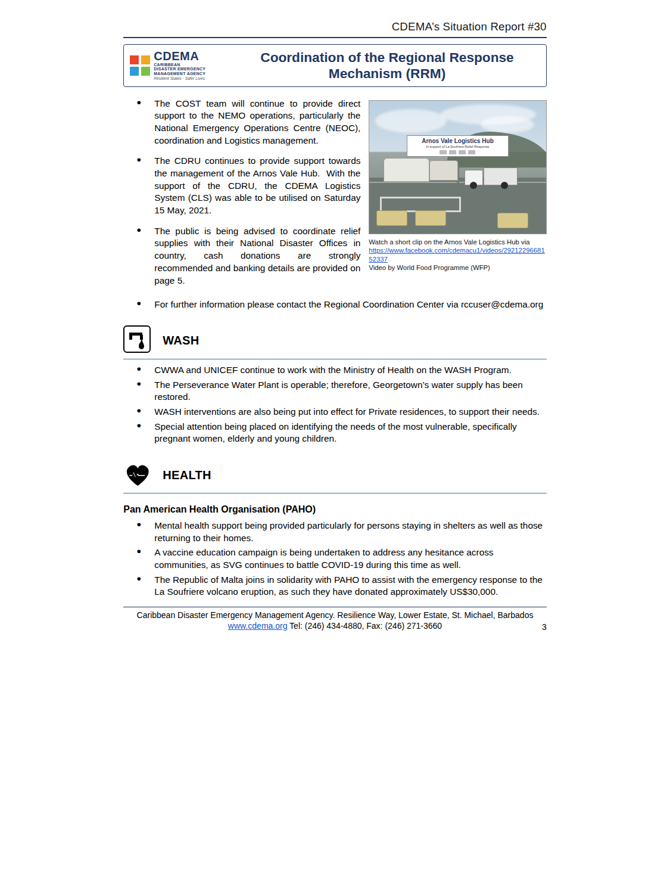CDEMA’s Situation Report #30
CDEMA
Caribbean
Disaster Emergency
Management Agency
Resilient States · Safer Lives
Coordination of the Regional Response Mechanism (RRM)
The COST team will continue to provide direct support to the NEMO operations, particularly the National Emergency Operations Centre (NEOC), coordination and Logistics management.
The CDRU continues to provide support towards the management of the Arnos Vale Hub. With the support of the CDRU, the CDEMA Logistics System (CLS) was able to be utilised on Saturday 15 May, 2021.
The public is being advised to coordinate relief supplies with their National Disaster Offices in country, cash donations are strongly recommended and banking details are provided on page 5.
Arnos Vale Logistics Hub
In support of La Soufriere Relief Response
Watch a short clip on the Arnos Vale Logistics Hub via
https://www.facebook.com/cdemacu1/videos/2921229668152337
Video by World Food Programme (WFP)
For further information please contact the Regional Coordination Center via rccuser@cdema.org
WASH
CWWA and UNICEF continue to work with the Ministry of Health on the WASH Program.
The Perseverance Water Plant is operable; therefore, Georgetown’s water supply has been restored.
WASH interventions are also being put into effect for Private residences, to support their needs.
Special attention being placed on identifying the needs of the most vulnerable, specifically pregnant women, elderly and young children.
HEALTH
Pan American Health Organisation (PAHO)
Mental health support being provided particularly for persons staying in shelters as well as those returning to their homes.
A vaccine education campaign is being undertaken to address any hesitance across communities, as SVG continues to battle COVID-19 during this time as well.
The Republic of Malta joins in solidarity with PAHO to assist with the emergency response to the La Soufriere volcano eruption, as such they have donated approximately US$30,000.
Caribbean Disaster Emergency Management Agency. Resilience Way, Lower Estate, St. Michael, Barbados
www.cdema.org Tel: (246) 434-4880, Fax: (246) 271-3660
3